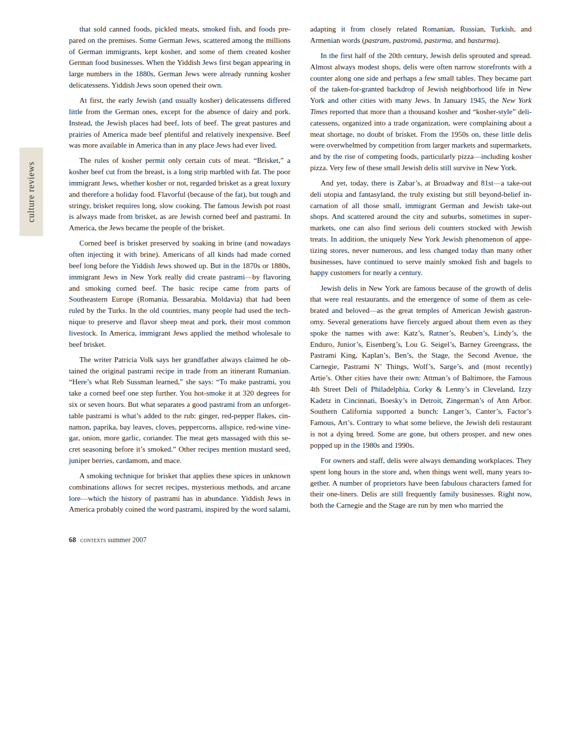culture reviews
that sold canned foods, pickled meats, smoked fish, and foods prepared on the premises. Some German Jews, scattered among the millions of German immigrants, kept kosher, and some of them created kosher German food businesses. When the Yiddish Jews first began appearing in large numbers in the 1880s, German Jews were already running kosher delicatessens. Yiddish Jews soon opened their own.
At first, the early Jewish (and usually kosher) delicatessens differed little from the German ones, except for the absence of dairy and pork. Instead, the Jewish places had beef, lots of beef. The great pastures and prairies of America made beef plentiful and relatively inexpensive. Beef was more available in America than in any place Jews had ever lived.
The rules of kosher permit only certain cuts of meat. “Brisket,” a kosher beef cut from the breast, is a long strip marbled with fat. The poor immigrant Jews, whether kosher or not, regarded brisket as a great luxury and therefore a holiday food. Flavorful (because of the fat), but tough and stringy, brisket requires long, slow cooking. The famous Jewish pot roast is always made from brisket, as are Jewish corned beef and pastrami. In America, the Jews became the people of the brisket.
Corned beef is brisket preserved by soaking in brine (and nowadays often injecting it with brine). Americans of all kinds had made corned beef long before the Yiddish Jews showed up. But in the 1870s or 1880s, immigrant Jews in New York really did create pastrami—by flavoring and smoking corned beef. The basic recipe came from parts of Southeastern Europe (Romania, Bessarabia, Moldavia) that had been ruled by the Turks. In the old countries, many people had used the technique to preserve and flavor sheep meat and pork, their most common livestock. In America, immigrant Jews applied the method wholesale to beef brisket.
The writer Patricia Volk says her grandfather always claimed he obtained the original pastrami recipe in trade from an itinerant Rumanian. “Here’s what Reb Sussman learned,” she says: “To make pastrami, you take a corned beef one step further. You hot-smoke it at 320 degrees for six or seven hours. But what separates a good pastrami from an unforgettable pastrami is what’s added to the rub: ginger, red-pepper flakes, cinnamon, paprika, bay leaves, cloves, peppercorns, allspice, red-wine vinegar, onion, more garlic, coriander. The meat gets massaged with this secret seasoning before it’s smoked.” Other recipes mention mustard seed, juniper berries, cardamom, and mace.
A smoking technique for brisket that applies these spices in unknown combinations allows for secret recipes, mysterious methods, and arcane lore—which the history of pastrami has in abundance. Yiddish Jews in America probably coined the word pastrami, inspired by the word salami, adapting it from closely related Romanian, Russian, Turkish, and Armenian words (pastram, pastromá, pastırma, and basturma).
In the first half of the 20th century, Jewish delis sprouted and spread. Almost always modest shops, delis were often narrow storefronts with a counter along one side and perhaps a few small tables. They became part of the taken-for-granted backdrop of Jewish neighborhood life in New York and other cities with many Jews. In January 1945, the New York Times reported that more than a thousand kosher and “kosher-style” delicatessens, organized into a trade organization, were complaining about a meat shortage, no doubt of brisket. From the 1950s on, these little delis were overwhelmed by competition from larger markets and supermarkets, and by the rise of competing foods, particularly pizza—including kosher pizza. Very few of these small Jewish delis still survive in New York.
And yet, today, there is Zabar’s, at Broadway and 81st—a take-out deli utopia and fantasyland, the truly existing but still beyond-belief incarnation of all those small, immigrant German and Jewish take-out shops. And scattered around the city and suburbs, sometimes in supermarkets, one can also find serious deli counters stocked with Jewish treats. In addition, the uniquely New York Jewish phenomenon of appetizing stores, never numerous, and less changed today than many other businesses, have continued to serve mainly smoked fish and bagels to happy customers for nearly a century.
Jewish delis in New York are famous because of the growth of delis that were real restaurants, and the emergence of some of them as celebrated and beloved—as the great temples of American Jewish gastronomy. Several generations have fiercely argued about them even as they spoke the names with awe: Katz’s, Ratner’s, Reuben’s, Lindy’s, the Enduro, Junior’s, Eisenberg’s, Lou G. Seigel’s, Barney Greengrass, the Pastrami King, Kaplan’s, Ben’s, the Stage, the Second Avenue, the Carnegie, Pastrami N’ Things, Wolf’s, Sarge’s, and (most recently) Artie’s. Other cities have their own: Attman’s of Baltimore, the Famous 4th Street Deli of Philadelphia, Corky & Lenny’s in Cleveland, Izzy Kadetz in Cincinnati, Boesky’s in Detroit, Zingerman’s of Ann Arbor. Southern California supported a bunch: Langer’s, Canter’s, Factor’s Famous, Art’s. Contrary to what some believe, the Jewish deli restaurant is not a dying breed. Some are gone, but others prosper, and new ones popped up in the 1980s and 1990s.
For owners and staff, delis were always demanding workplaces. They spent long hours in the store and, when things went well, many years together. A number of proprietors have been fabulous characters famed for their one-liners. Delis are still frequently family businesses. Right now, both the Carnegie and the Stage are run by men who married the
68 contexts summer 2007